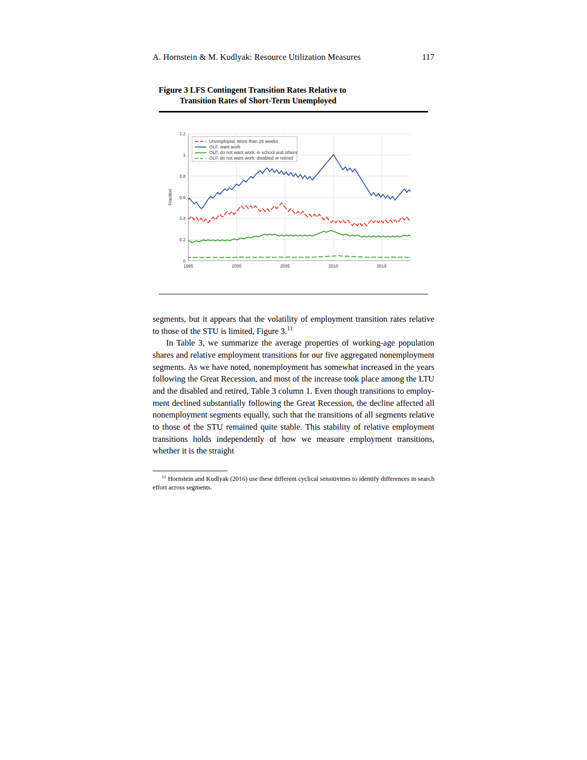A. Hornstein & M. Kudlyak: Resource Utilization Measures 117
Figure 3 LFS Contingent Transition Rates Relative to Transition Rates of Short-Term Unemployed
0 0.2 0.4 0.6 0.8 1 1.2 1995 2000 2005 2010 2015 Fraction Unemployed, More than 26 weeks OLF, want work OLF, do not want work: in school and others OLF, do not want work: disabled or retired
segments, but it appears that the volatility of employment transition rates relative to those of the STU is limited, Figure 3.11
In Table 3, we summarize the average properties of working-age population shares and relative employment transitions for our five aggregated nonemployment segments. As we have noted, nonemployment has somewhat increased in the years following the Great Recession, and most of the increase took place among the LTU and the disabled and retired, Table 3 column 1. Even though transitions to employment declined substantially following the Great Recession, the decline affected all nonemployment segments equally, such that the transitions of all segments relative to those of the STU remained quite stable. This stability of relative employment transitions holds independently of how we measure employment transitions, whether it is the straight
11 Hornstein and Kudlyak (2016) use these different cyclical sensitivities to identify differences in search effort across segments.